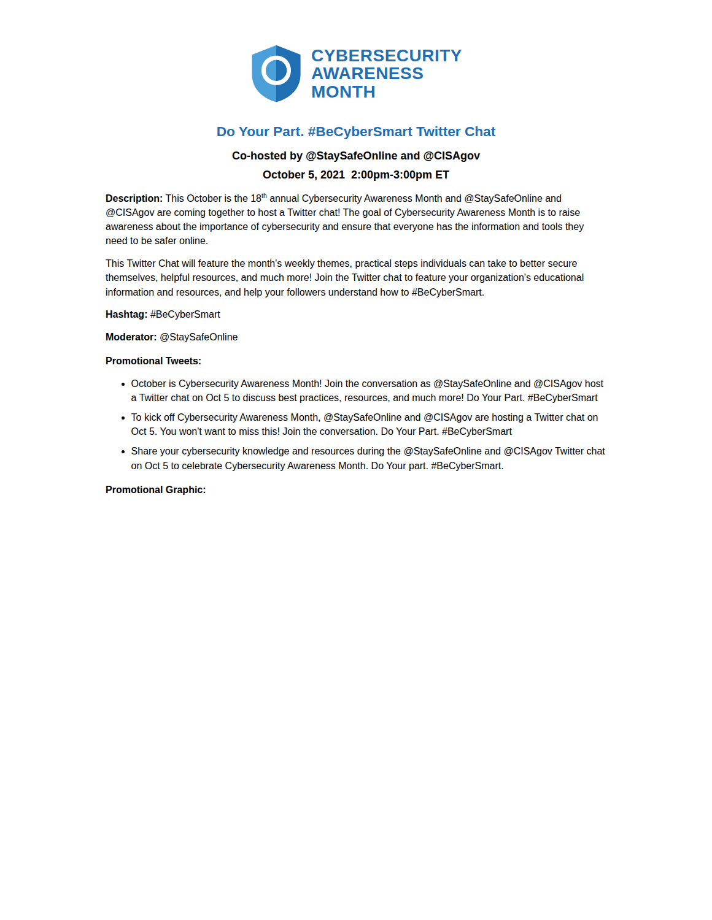CYBERSECURITY
AWARENESS
MONTH
Do Your Part. #BeCyberSmart Twitter Chat
Co-hosted by @StaySafeOnline and @CISAgov
October 5, 2021 2:00pm-3:00pm ET
Description: This October is the 18th annual Cybersecurity Awareness Month and @StaySafeOnline and @CISAgov are coming together to host a Twitter chat! The goal of Cybersecurity Awareness Month is to raise awareness about the importance of cybersecurity and ensure that everyone has the information and tools they need to be safer online.
This Twitter Chat will feature the month's weekly themes, practical steps individuals can take to better secure themselves, helpful resources, and much more! Join the Twitter chat to feature your organization's educational information and resources, and help your followers understand how to #BeCyberSmart.
Hashtag: #BeCyberSmart
Moderator: @StaySafeOnline
Promotional Tweets:
October is Cybersecurity Awareness Month! Join the conversation as @StaySafeOnline and @CISAgov host a Twitter chat on Oct 5 to discuss best practices, resources, and much more! Do Your Part. #BeCyberSmart
To kick off Cybersecurity Awareness Month, @StaySafeOnline and @CISAgov are hosting a Twitter chat on Oct 5. You won't want to miss this! Join the conversation. Do Your Part. #BeCyberSmart
Share your cybersecurity knowledge and resources during the @StaySafeOnline and @CISAgov Twitter chat on Oct 5 to celebrate Cybersecurity Awareness Month. Do Your part. #BeCyberSmart.
Promotional Graphic: